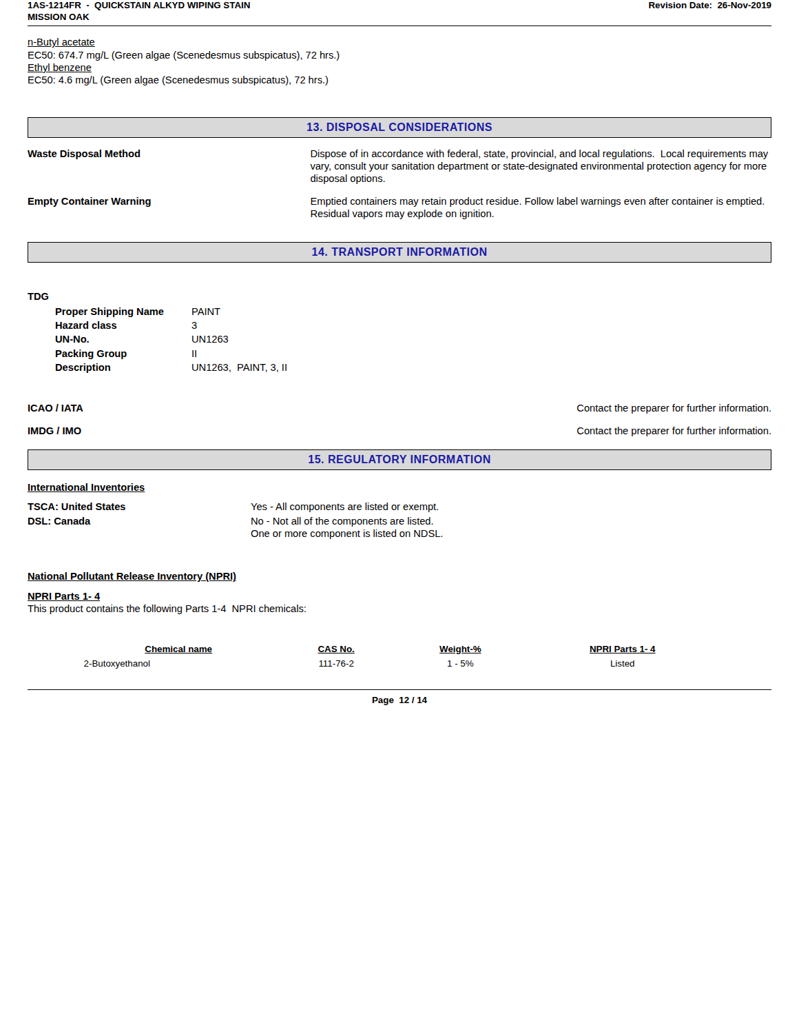1AS-1214FR - QUICKSTAIN ALKYD WIPING STAIN
MISSION OAK
Revision Date: 26-Nov-2019
n-Butyl acetate
EC50: 674.7 mg/L (Green algae (Scenedesmus subspicatus), 72 hrs.)
Ethyl benzene
EC50: 4.6 mg/L (Green algae (Scenedesmus subspicatus), 72 hrs.)
13. DISPOSAL CONSIDERATIONS
| Waste Disposal Method | Dispose of in accordance with federal, state, provincial, and local regulations. Local requirements may vary, consult your sanitation department or state-designated environmental protection agency for more disposal options. |
| Empty Container Warning | Emptied containers may retain product residue. Follow label warnings even after container is emptied. Residual vapors may explode on ignition. |
14. TRANSPORT INFORMATION
TDG
| Proper Shipping Name | PAINT |
| Hazard class | 3 |
| UN-No. | UN1263 |
| Packing Group | II |
| Description | UN1263, PAINT, 3, II |
ICAO / IATA
Contact the preparer for further information.
IMDG / IMO
Contact the preparer for further information.
15. REGULATORY INFORMATION
International Inventories
| TSCA: United States | Yes - All components are listed or exempt. |
| DSL: Canada | No - Not all of the components are listed. One or more component is listed on NDSL. |
National Pollutant Release Inventory (NPRI)
NPRI Parts 1- 4
This product contains the following Parts 1-4 NPRI chemicals:
| Chemical name | CAS No. | Weight-% | NPRI Parts 1- 4 |
| --- | --- | --- | --- |
| 2-Butoxyethanol | 111-76-2 | 1 - 5% | Listed |
Page 12 / 14